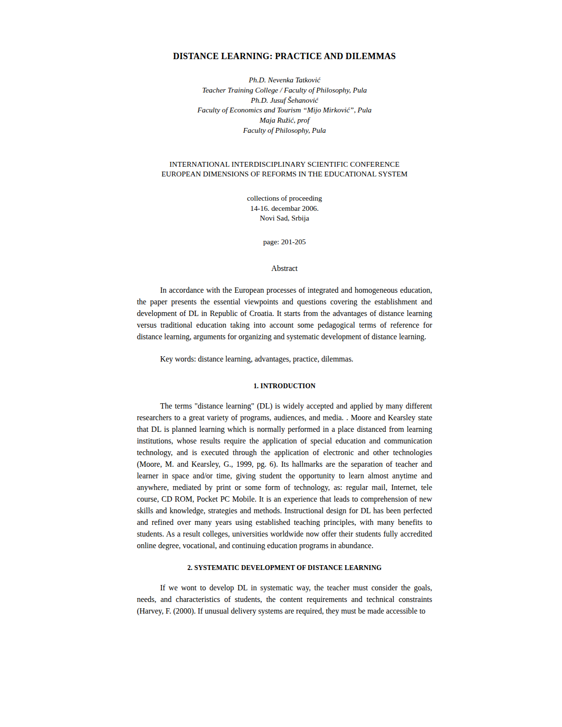Distance Learning: Practice and Dilemmas
Ph.D. Nevenka Tatković
Teacher Training College / Faculty of Philosophy, Pula
Ph.D. Jusuf Šehanović
Faculty of Economics and Tourism “Mijo Mirković”, Pula
Maja Ružić, prof
Faculty of Philosophy, Pula
INTERNATIONAL INTERDISCIPLINARY SCIENTIFIC CONFERENCE
EUROPEAN DIMENSIONS OF REFORMS IN THE EDUCATIONAL SYSTEM
collections of proceeding
14-16. decembar 2006.
Novi Sad, Srbija
page: 201-205
Abstract
In accordance with the European processes of integrated and homogeneous education, the paper presents the essential viewpoints and questions covering the establishment and development of DL in Republic of Croatia. It starts from the advantages of distance learning versus traditional education taking into account some pedagogical terms of reference for distance learning, arguments for organizing and systematic development of distance learning.
Key words: distance learning, advantages, practice, dilemmas.
1. Introduction
The terms "distance learning" (DL) is widely accepted and applied by many different researchers to a great variety of programs, audiences, and media. . Moore and Kearsley state that DL is planned learning which is normally performed in a place distanced from learning institutions, whose results require the application of special education and communication technology, and is executed through the application of electronic and other technologies (Moore, M. and Kearsley, G., 1999, pg. 6). Its hallmarks are the separation of teacher and learner in space and/or time, giving student the opportunity to learn almost anytime and anywhere, mediated by print or some form of technology, as: regular mail, Internet, tele course, CD ROM, Pocket PC Mobile. It is an experience that leads to comprehension of new skills and knowledge, strategies and methods. Instructional design for DL has been perfected and refined over many years using established teaching principles, with many benefits to students. As a result colleges, universities worldwide now offer their students fully accredited online degree, vocational, and continuing education programs in abundance.
2. Systematic Development of Distance Learning
If we wont to develop DL in systematic way, the teacher must consider the goals, needs, and characteristics of students, the content requirements and technical constraints (Harvey, F. (2000). If unusual delivery systems are required, they must be made accessible to